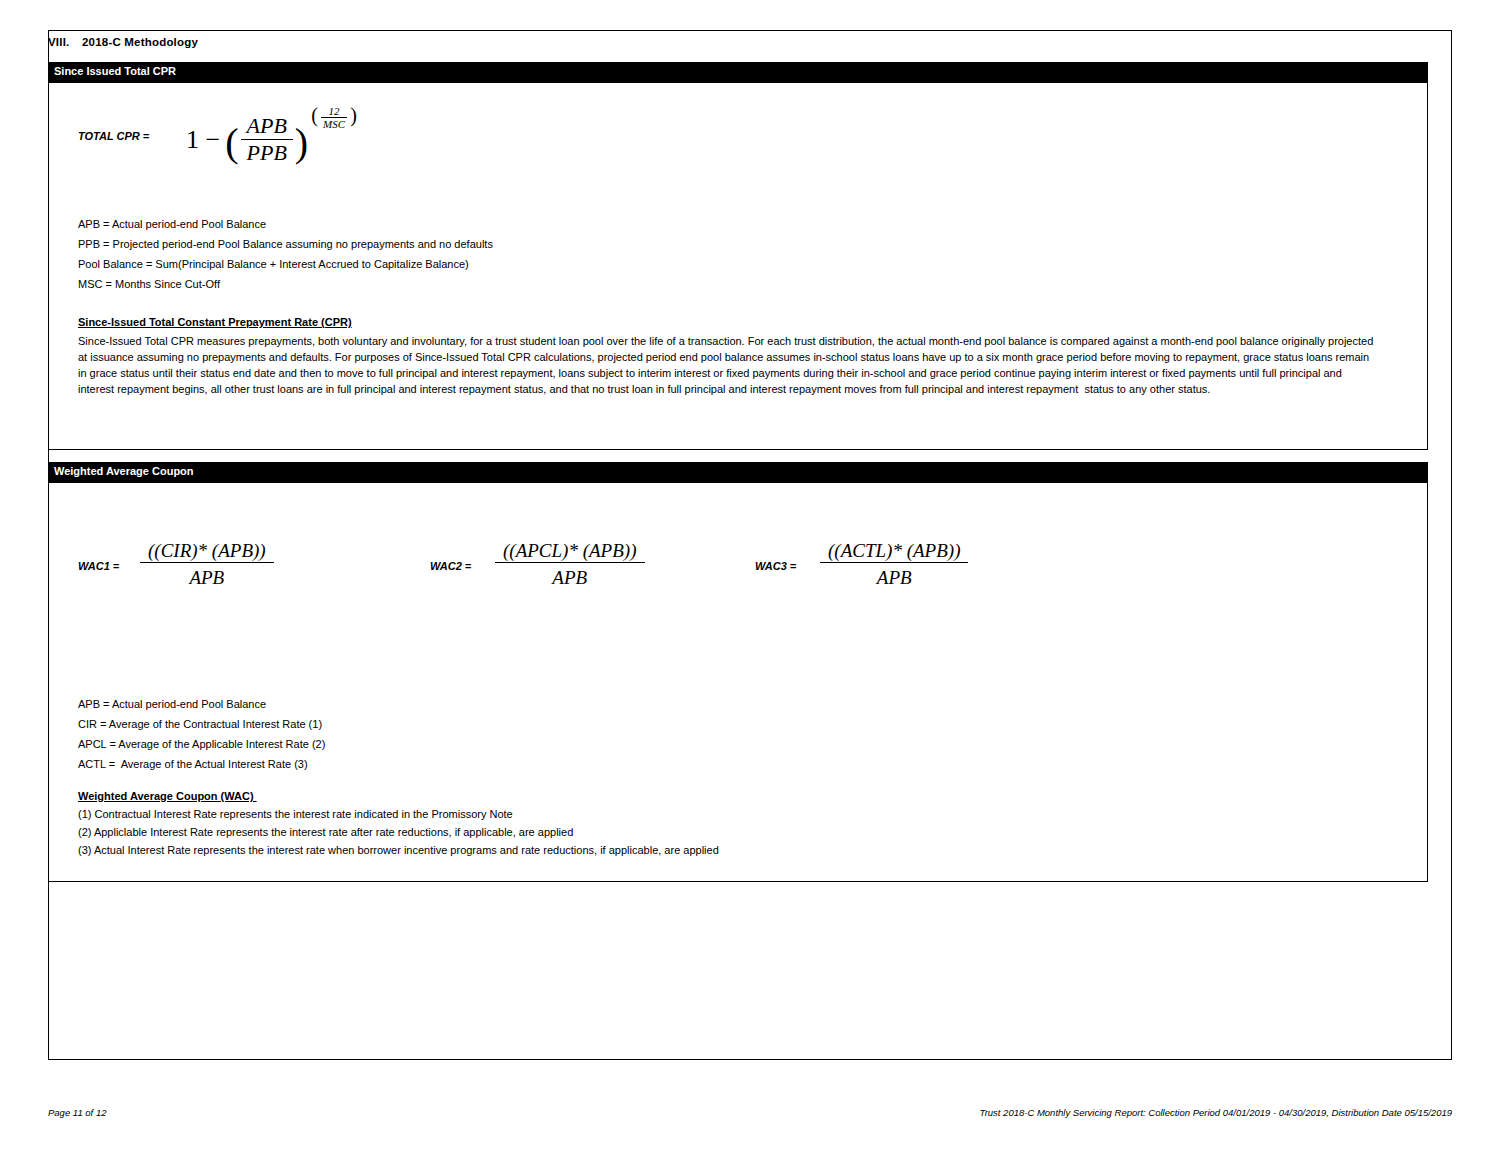VIII. 2018-C Methodology
Since Issued Total CPR
TOTAL CPR =
| 1 − | ( | APB PPB | ) | ( 12 MSC ) |
APB = Actual period-end Pool Balance
PPB = Projected period-end Pool Balance assuming no prepayments and no defaults
Pool Balance = Sum(Principal Balance + Interest Accrued to Capitalize Balance)
MSC = Months Since Cut-Off
Since-Issued Total Constant Prepayment Rate (CPR)
Since-Issued Total CPR measures prepayments, both voluntary and involuntary, for a trust student loan pool over the life of a transaction. For each trust distribution, the actual month-end pool balance is compared against a month-end pool balance originally projected at issuance assuming no prepayments and defaults. For purposes of Since-Issued Total CPR calculations, projected period end pool balance assumes in-school status loans have up to a six month grace period before moving to repayment, grace status loans remain in grace status until their status end date and then to move to full principal and interest repayment, loans subject to interim interest or fixed payments during their in-school and grace period continue paying interim interest or fixed payments until full principal and interest repayment begins, all other trust loans are in full principal and interest repayment status, and that no trust loan in full principal and interest repayment moves from full principal and interest repayment status to any other status.
Weighted Average Coupon
WAC1 =
((CIR)* (APB))
APB
WAC2 =
((APCL)* (APB))
APB
WAC3 =
((ACTL)* (APB))
APB
APB = Actual period-end Pool Balance
CIR = Average of the Contractual Interest Rate (1)
APCL = Average of the Applicable Interest Rate (2)
ACTL = Average of the Actual Interest Rate (3)
Weighted Average Coupon (WAC)
(1) Contractual Interest Rate represents the interest rate indicated in the Promissory Note
(2) Appliclable Interest Rate represents the interest rate after rate reductions, if applicable, are applied
(3) Actual Interest Rate represents the interest rate when borrower incentive programs and rate reductions, if applicable, are applied
Page 11 of 12 Trust 2018-C Monthly Servicing Report: Collection Period 04/01/2019 - 04/30/2019, Distribution Date 05/15/2019